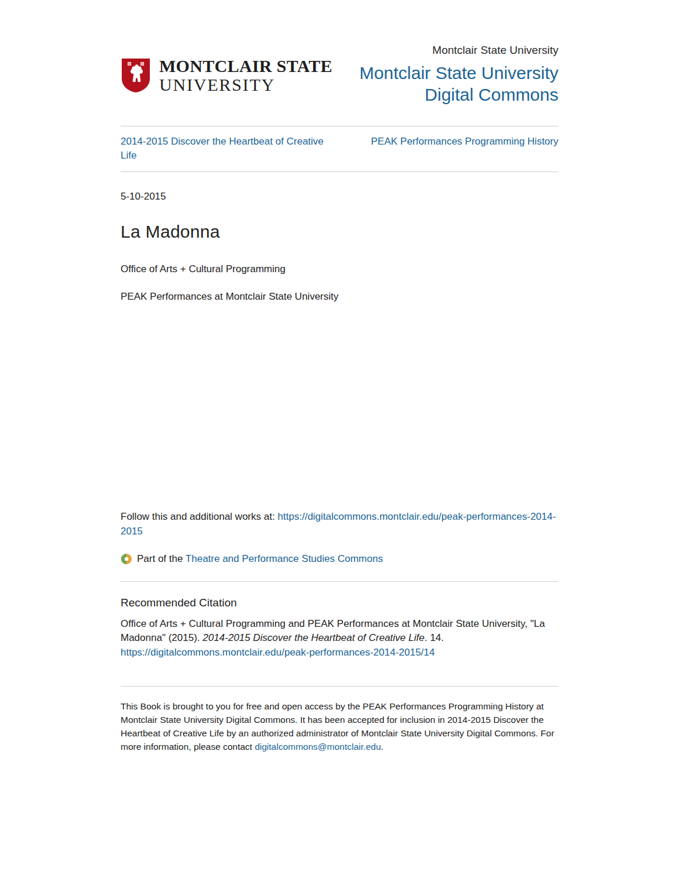MONTCLAIR STATE
UNIVERSITY
Montclair State University
Montclair State University Digital Commons
2014-2015 Discover the Heartbeat of Creative Life
PEAK Performances Programming History
5-10-2015
La Madonna
Office of Arts + Cultural Programming
PEAK Performances at Montclair State University
Follow this and additional works at: https://digitalcommons.montclair.edu/peak-performances-2014-2015
Part of the Theatre and Performance Studies Commons
Recommended Citation
Office of Arts + Cultural Programming and PEAK Performances at Montclair State University, "La Madonna" (2015). 2014-2015 Discover the Heartbeat of Creative Life. 14.
https://digitalcommons.montclair.edu/peak-performances-2014-2015/14
This Book is brought to you for free and open access by the PEAK Performances Programming History at Montclair State University Digital Commons. It has been accepted for inclusion in 2014-2015 Discover the Heartbeat of Creative Life by an authorized administrator of Montclair State University Digital Commons. For more information, please contact digitalcommons@montclair.edu.